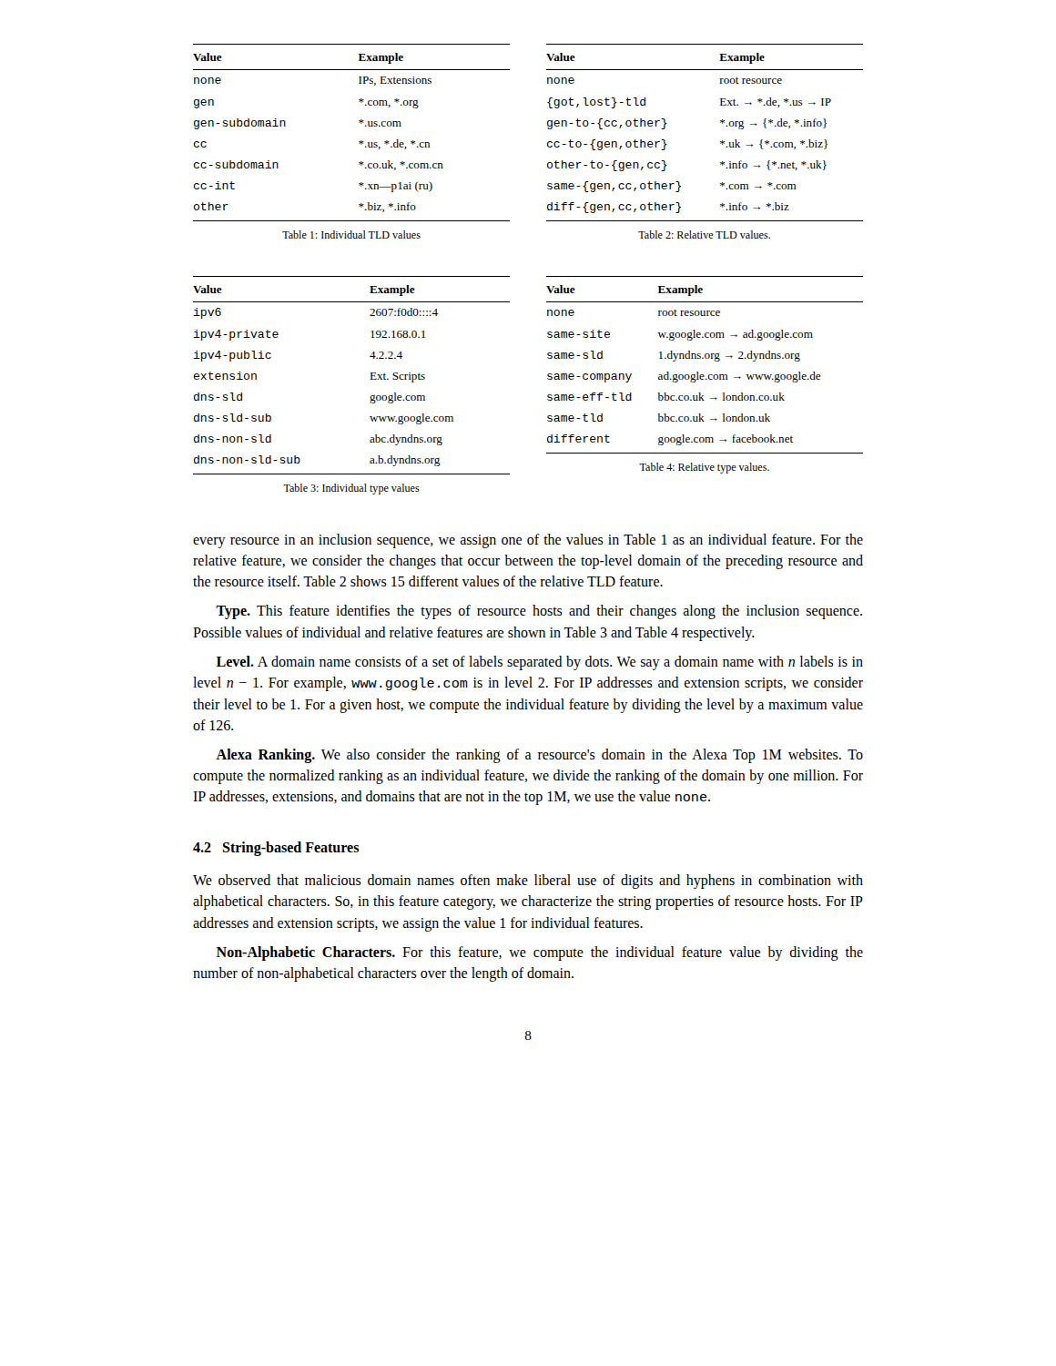Table 1: Individual TLD values
| Value | Example |
| --- | --- |
| none | IPs, Extensions |
| gen | *.com, *.org |
| gen-subdomain | *.us.com |
| cc | *.us, *.de, *.cn |
| cc-subdomain | *.co.uk, *.com.cn |
| cc-int | *.xn––p1ai (ru) |
| other | *.biz, *.info |
Table 2: Relative TLD values.
| Value | Example |
| --- | --- |
| none | root resource |
| {got,lost}-tld | Ext. → *.de, *.us → IP |
| gen-to-{cc,other} | *.org → {*.de, *.info} |
| cc-to-{gen,other} | *.uk → {*.com, *.biz} |
| other-to-{gen,cc} | *.info → {*.net, *.uk} |
| same-{gen,cc,other} | *.com → *.com |
| diff-{gen,cc,other} | *.info → *.biz |
Table 3: Individual type values
| Value | Example |
| --- | --- |
| ipv6 | 2607:f0d0::::4 |
| ipv4-private | 192.168.0.1 |
| ipv4-public | 4.2.2.4 |
| extension | Ext. Scripts |
| dns-sld | google.com |
| dns-sld-sub | www.google.com |
| dns-non-sld | abc.dyndns.org |
| dns-non-sld-sub | a.b.dyndns.org |
Table 4: Relative type values.
| Value | Example |
| --- | --- |
| none | root resource |
| same-site | w.google.com → ad.google.com |
| same-sld | 1.dyndns.org → 2.dyndns.org |
| same-company | ad.google.com → www.google.de |
| same-eff-tld | bbc.co.uk → london.co.uk |
| same-tld | bbc.co.uk → london.uk |
| different | google.com → facebook.net |
every resource in an inclusion sequence, we assign one of the values in Table 1 as an individual feature. For the relative feature, we consider the changes that occur between the top-level domain of the preceding resource and the resource itself. Table 2 shows 15 different values of the relative TLD feature.
Type. This feature identifies the types of resource hosts and their changes along the inclusion sequence. Possible values of individual and relative features are shown in Table 3 and Table 4 respectively.
Level. A domain name consists of a set of labels separated by dots. We say a domain name with n labels is in level n − 1. For example, www.google.com is in level 2. For IP addresses and extension scripts, we consider their level to be 1. For a given host, we compute the individual feature by dividing the level by a maximum value of 126.
Alexa Ranking. We also consider the ranking of a resource's domain in the Alexa Top 1M websites. To compute the normalized ranking as an individual feature, we divide the ranking of the domain by one million. For IP addresses, extensions, and domains that are not in the top 1M, we use the value none.
4.2 String-based Features
We observed that malicious domain names often make liberal use of digits and hyphens in combination with alphabetical characters. So, in this feature category, we characterize the string properties of resource hosts. For IP addresses and extension scripts, we assign the value 1 for individual features.
Non-Alphabetic Characters. For this feature, we compute the individual feature value by dividing the number of non-alphabetical characters over the length of domain.
8